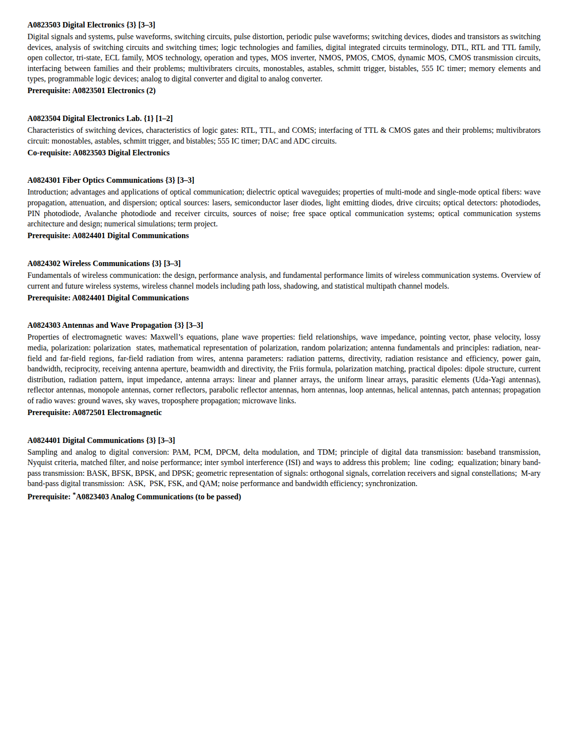A0823503 Digital Electronics {3} [3–3]
Digital signals and systems, pulse waveforms, switching circuits, pulse distortion, periodic pulse waveforms; switching devices, diodes and transistors as switching devices, analysis of switching circuits and switching times; logic technologies and families, digital integrated circuits terminology, DTL, RTL and TTL family, open collector, tri-state, ECL family, MOS technology, operation and types, MOS inverter, NMOS, PMOS, CMOS, dynamic MOS, CMOS transmission circuits, interfacing between families and their problems; multivibraters circuits, monostables, astables, schmitt trigger, bistables, 555 IC timer; memory elements and types, programmable logic devices; analog to digital converter and digital to analog converter.
Prerequisite: A0823501 Electronics (2)
A0823504 Digital Electronics Lab. {1} [1–2]
Characteristics of switching devices, characteristics of logic gates: RTL, TTL, and COMS; interfacing of TTL & CMOS gates and their problems; multivibrators circuit: monostables, astables, schmitt trigger, and bistables; 555 IC timer; DAC and ADC circuits.
Co-requisite: A0823503 Digital Electronics
A0824301 Fiber Optics Communications {3} [3–3]
Introduction; advantages and applications of optical communication; dielectric optical waveguides; properties of multi-mode and single-mode optical fibers: wave propagation, attenuation, and dispersion; optical sources: lasers, semiconductor laser diodes, light emitting diodes, drive circuits; optical detectors: photodiodes, PIN photodiode, Avalanche photodiode and receiver circuits, sources of noise; free space optical communication systems; optical communication systems architecture and design; numerical simulations; term project.
Prerequisite: A0824401 Digital Communications
A0824302 Wireless Communications {3} [3–3]
Fundamentals of wireless communication: the design, performance analysis, and fundamental performance limits of wireless communication systems. Overview of current and future wireless systems, wireless channel models including path loss, shadowing, and statistical multipath channel models.
Prerequisite: A0824401 Digital Communications
A0824303 Antennas and Wave Propagation {3} [3–3]
Properties of electromagnetic waves: Maxwell’s equations, plane wave properties: field relationships, wave impedance, pointing vector, phase velocity, lossy media, polarization: polarization states, mathematical representation of polarization, random polarization; antenna fundamentals and principles: radiation, near-field and far-field regions, far-field radiation from wires, antenna parameters: radiation patterns, directivity, radiation resistance and efficiency, power gain, bandwidth, reciprocity, receiving antenna aperture, beamwidth and directivity, the Friis formula, polarization matching, practical dipoles: dipole structure, current distribution, radiation pattern, input impedance, antenna arrays: linear and planner arrays, the uniform linear arrays, parasitic elements (Uda-Yagi antennas), reflector antennas, monopole antennas, corner reflectors, parabolic reflector antennas, horn antennas, loop antennas, helical antennas, patch antennas; propagation of radio waves: ground waves, sky waves, troposphere propagation; microwave links.
Prerequisite: A0872501 Electromagnetic
A0824401 Digital Communications {3} [3–3]
Sampling and analog to digital conversion: PAM, PCM, DPCM, delta modulation, and TDM; principle of digital data transmission: baseband transmission, Nyquist criteria, matched filter, and noise performance; inter symbol interference (ISI) and ways to address this problem; line coding; equalization; binary band-pass transmission: BASK, BFSK, BPSK, and DPSK; geometric representation of signals: orthogonal signals, correlation receivers and signal constellations; M-ary band-pass digital transmission: ASK, PSK, FSK, and QAM; noise performance and bandwidth efficiency; synchronization.
Prerequisite: *A0823403 Analog Communications (to be passed)